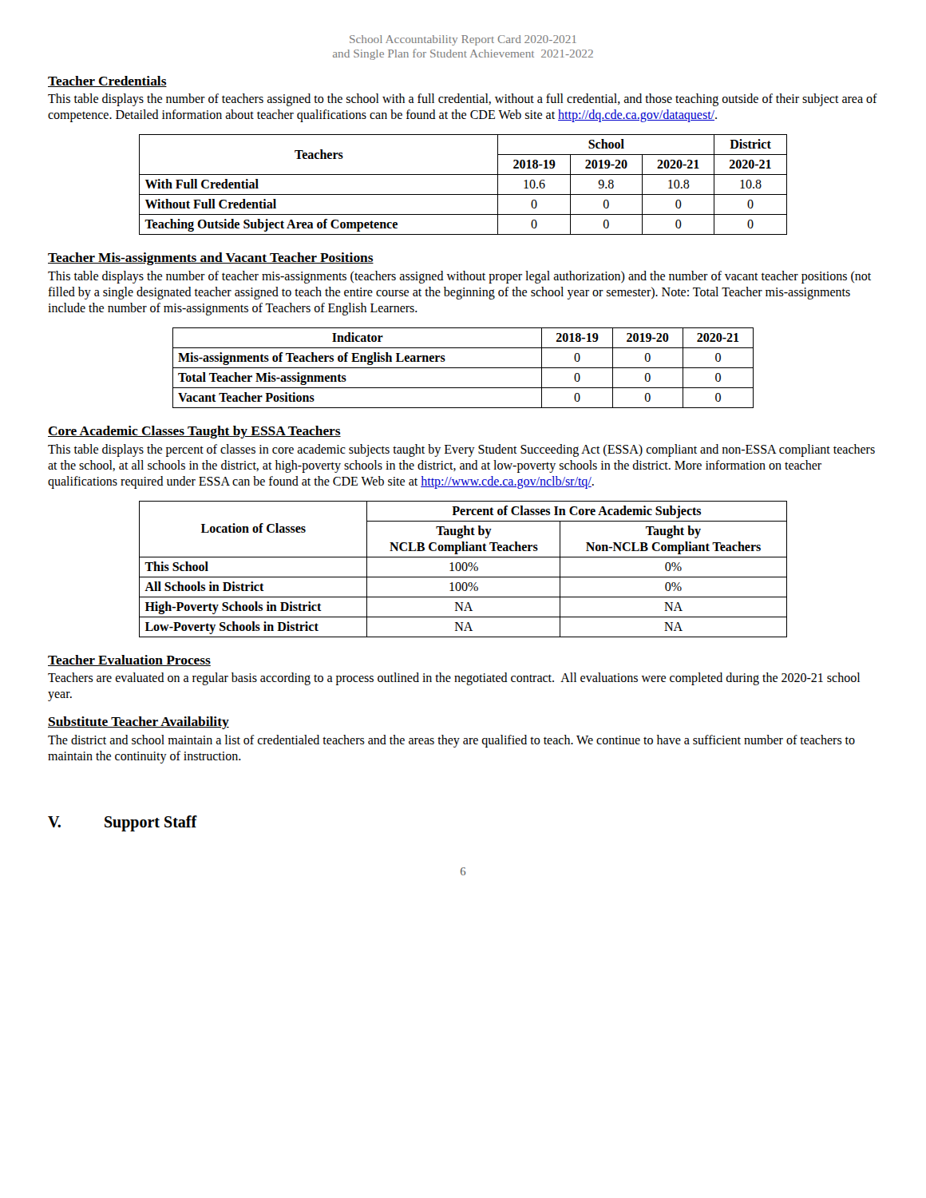School Accountability Report Card 2020-2021
and Single Plan for Student Achievement 2021-2022
Teacher Credentials
This table displays the number of teachers assigned to the school with a full credential, without a full credential, and those teaching outside of their subject area of competence. Detailed information about teacher qualifications can be found at the CDE Web site at http://dq.cde.ca.gov/dataquest/.
| Teachers | School | District |
| --- | --- | --- |
| 2018-19 | 2019-20 | 2020-21 | 2020-21 |
| With Full Credential | 10.6 | 9.8 | 10.8 | 10.8 |
| Without Full Credential | 0 | 0 | 0 | 0 |
| Teaching Outside Subject Area of Competence | 0 | 0 | 0 | 0 |
Teacher Mis-assignments and Vacant Teacher Positions
This table displays the number of teacher mis-assignments (teachers assigned without proper legal authorization) and the number of vacant teacher positions (not filled by a single designated teacher assigned to teach the entire course at the beginning of the school year or semester). Note: Total Teacher mis-assignments include the number of mis-assignments of Teachers of English Learners.
| Indicator | 2018-19 | 2019-20 | 2020-21 |
| --- | --- | --- | --- |
| Mis-assignments of Teachers of English Learners | 0 | 0 | 0 |
| Total Teacher Mis-assignments | 0 | 0 | 0 |
| Vacant Teacher Positions | 0 | 0 | 0 |
Core Academic Classes Taught by ESSA Teachers
This table displays the percent of classes in core academic subjects taught by Every Student Succeeding Act (ESSA) compliant and non-ESSA compliant teachers at the school, at all schools in the district, at high-poverty schools in the district, and at low-poverty schools in the district. More information on teacher qualifications required under ESSA can be found at the CDE Web site at http://www.cde.ca.gov/nclb/sr/tq/.
| Location of Classes | Percent of Classes In Core Academic Subjects |
| --- | --- |
| Taught by NCLB Compliant Teachers | Taught by Non-NCLB Compliant Teachers |
| This School | 100% | 0% |
| All Schools in District | 100% | 0% |
| High-Poverty Schools in District | NA | NA |
| Low-Poverty Schools in District | NA | NA |
Teacher Evaluation Process
Teachers are evaluated on a regular basis according to a process outlined in the negotiated contract. All evaluations were completed during the 2020-21 school year.
Substitute Teacher Availability
The district and school maintain a list of credentialed teachers and the areas they are qualified to teach. We continue to have a sufficient number of teachers to maintain the continuity of instruction.
V. Support Staff
6